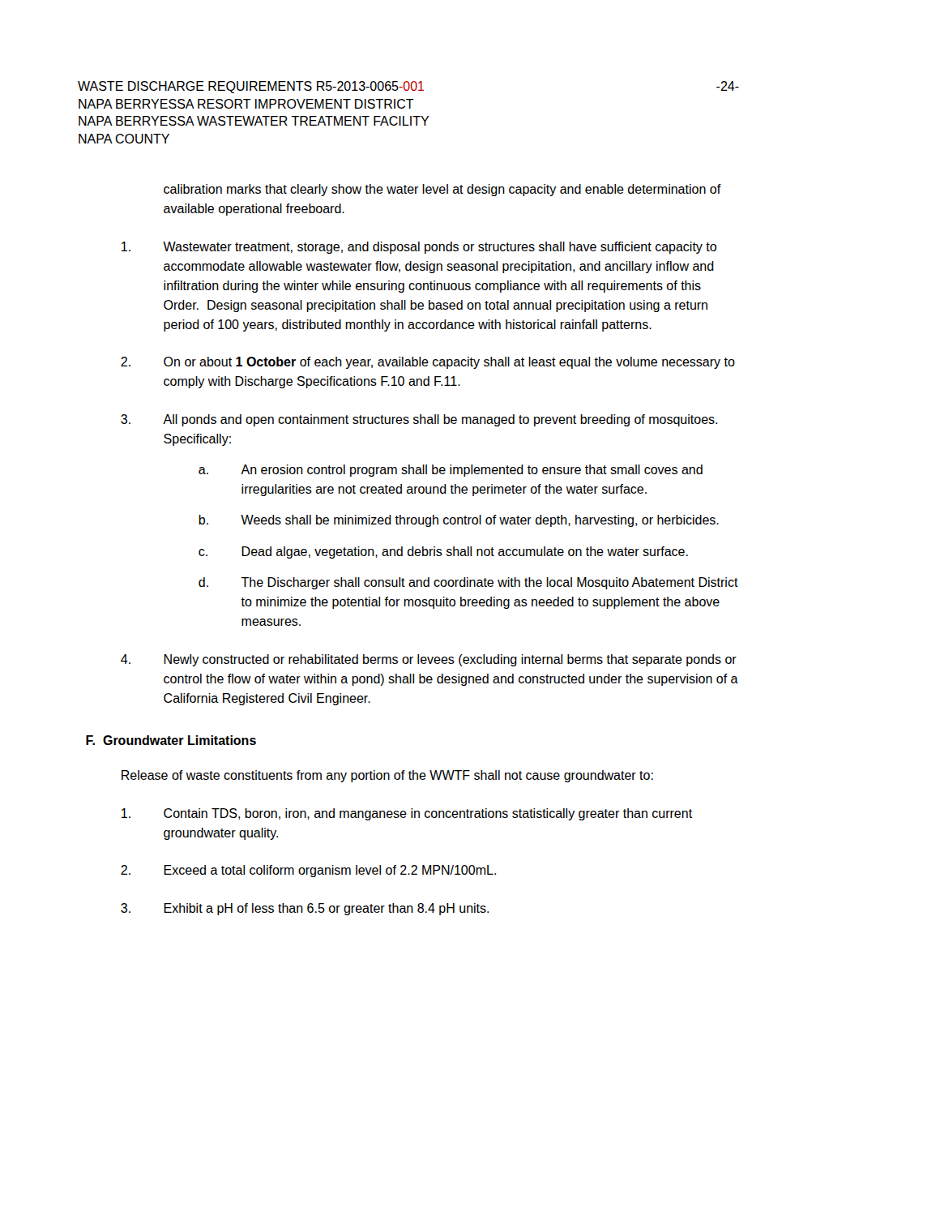WASTE DISCHARGE REQUIREMENTS R5-2013-0065-001-24-
NAPA BERRYESSA RESORT IMPROVEMENT DISTRICT
NAPA BERRYESSA WASTEWATER TREATMENT FACILITY
NAPA COUNTY
calibration marks that clearly show the water level at design capacity and enable determination of available operational freeboard.
Wastewater treatment, storage, and disposal ponds or structures shall have sufficient capacity to accommodate allowable wastewater flow, design seasonal precipitation, and ancillary inflow and infiltration during the winter while ensuring continuous compliance with all requirements of this Order. Design seasonal precipitation shall be based on total annual precipitation using a return period of 100 years, distributed monthly in accordance with historical rainfall patterns.
On or about 1 October of each year, available capacity shall at least equal the volume necessary to comply with Discharge Specifications F.10 and F.11.
All ponds and open containment structures shall be managed to prevent breeding of mosquitoes. Specifically:
An erosion control program shall be implemented to ensure that small coves and irregularities are not created around the perimeter of the water surface.
Weeds shall be minimized through control of water depth, harvesting, or herbicides.
Dead algae, vegetation, and debris shall not accumulate on the water surface.
The Discharger shall consult and coordinate with the local Mosquito Abatement District to minimize the potential for mosquito breeding as needed to supplement the above measures.
Newly constructed or rehabilitated berms or levees (excluding internal berms that separate ponds or control the flow of water within a pond) shall be designed and constructed under the supervision of a California Registered Civil Engineer.
F. Groundwater Limitations
Release of waste constituents from any portion of the WWTF shall not cause groundwater to:
Contain TDS, boron, iron, and manganese in concentrations statistically greater than current groundwater quality.
Exceed a total coliform organism level of 2.2 MPN/100mL.
Exhibit a pH of less than 6.5 or greater than 8.4 pH units.